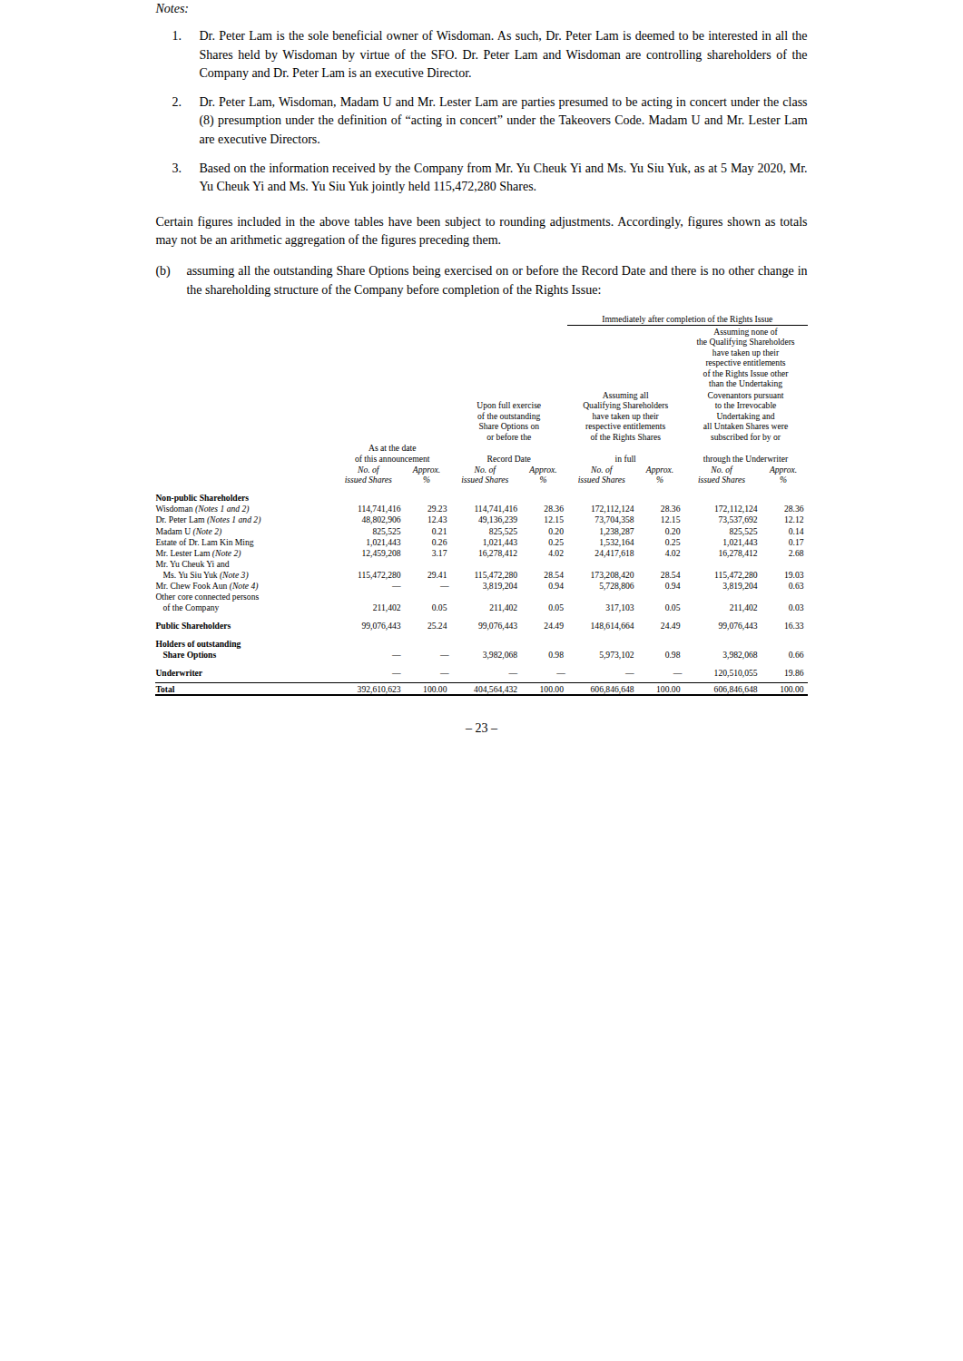Notes:
Dr. Peter Lam is the sole beneficial owner of Wisdoman. As such, Dr. Peter Lam is deemed to be interested in all the Shares held by Wisdoman by virtue of the SFO. Dr. Peter Lam and Wisdoman are controlling shareholders of the Company and Dr. Peter Lam is an executive Director.
Dr. Peter Lam, Wisdoman, Madam U and Mr. Lester Lam are parties presumed to be acting in concert under the class (8) presumption under the definition of “acting in concert” under the Takeovers Code. Madam U and Mr. Lester Lam are executive Directors.
Based on the information received by the Company from Mr. Yu Cheuk Yi and Ms. Yu Siu Yuk, as at 5 May 2020, Mr. Yu Cheuk Yi and Ms. Yu Siu Yuk jointly held 115,472,280 Shares.
Certain figures included in the above tables have been subject to rounding adjustments. Accordingly, figures shown as totals may not be an arithmetic aggregation of the figures preceding them.
(b) assuming all the outstanding Share Options being exercised on or before the Record Date and there is no other change in the shareholding structure of the Company before completion of the Rights Issue:
| | Immediately after completion of the Rights Issue |
| | Assuming none of the Qualifying Shareholders have taken up their respective entitlements of the Rights Issue other than the Undertaking |
| | | Upon full exercise of the outstanding Share Options on or before the | Assuming all Qualifying Shareholders have taken up their respective entitlements of the Rights Shares | Covenantors pursuant to the Irrevocable Undertaking and all Untaken Shares were subscribed for by or |
| | As at the date of this announcement | Record Date | in full | through the Underwriter |
| | No. of issued Shares | Approx. % | No. of issued Shares | Approx. % | No. of issued Shares | Approx. % | No. of issued Shares | Approx. % |
| Non-public Shareholders | |
| Wisdoman (Notes 1 and 2) | 114,741,416 | 29.23 | 114,741,416 | 28.36 | 172,112,124 | 28.36 | 172,112,124 | 28.36 |
| Dr. Peter Lam (Notes 1 and 2) | 48,802,906 | 12.43 | 49,136,239 | 12.15 | 73,704,358 | 12.15 | 73,537,692 | 12.12 |
| Madam U (Note 2) | 825,525 | 0.21 | 825,525 | 0.20 | 1,238,287 | 0.20 | 825,525 | 0.14 |
| Estate of Dr. Lam Kin Ming | 1,021,443 | 0.26 | 1,021,443 | 0.25 | 1,532,164 | 0.25 | 1,021,443 | 0.17 |
| Mr. Lester Lam (Note 2) | 12,459,208 | 3.17 | 16,278,412 | 4.02 | 24,417,618 | 4.02 | 16,278,412 | 2.68 |
| Mr. Yu Cheuk Yi and | |
| Ms. Yu Siu Yuk (Note 3) | 115,472,280 | 29.41 | 115,472,280 | 28.54 | 173,208,420 | 28.54 | 115,472,280 | 19.03 |
| Mr. Chew Fook Aun (Note 4) | — | — | 3,819,204 | 0.94 | 5,728,806 | 0.94 | 3,819,204 | 0.63 |
| Other core connected persons | |
| of the Company | 211,402 | 0.05 | 211,402 | 0.05 | 317,103 | 0.05 | 211,402 | 0.03 |
| Public Shareholders | 99,076,443 | 25.24 | 99,076,443 | 24.49 | 148,614,664 | 24.49 | 99,076,443 | 16.33 |
| Holders of outstanding | |
| Share Options | — | — | 3,982,068 | 0.98 | 5,973,102 | 0.98 | 3,982,068 | 0.66 |
| Underwriter | — | — | — | — | — | — | 120,510,055 | 19.86 |
| Total | 392,610,623 | 100.00 | 404,564,432 | 100.00 | 606,846,648 | 100.00 | 606,846,648 | 100.00 |
– 23 –